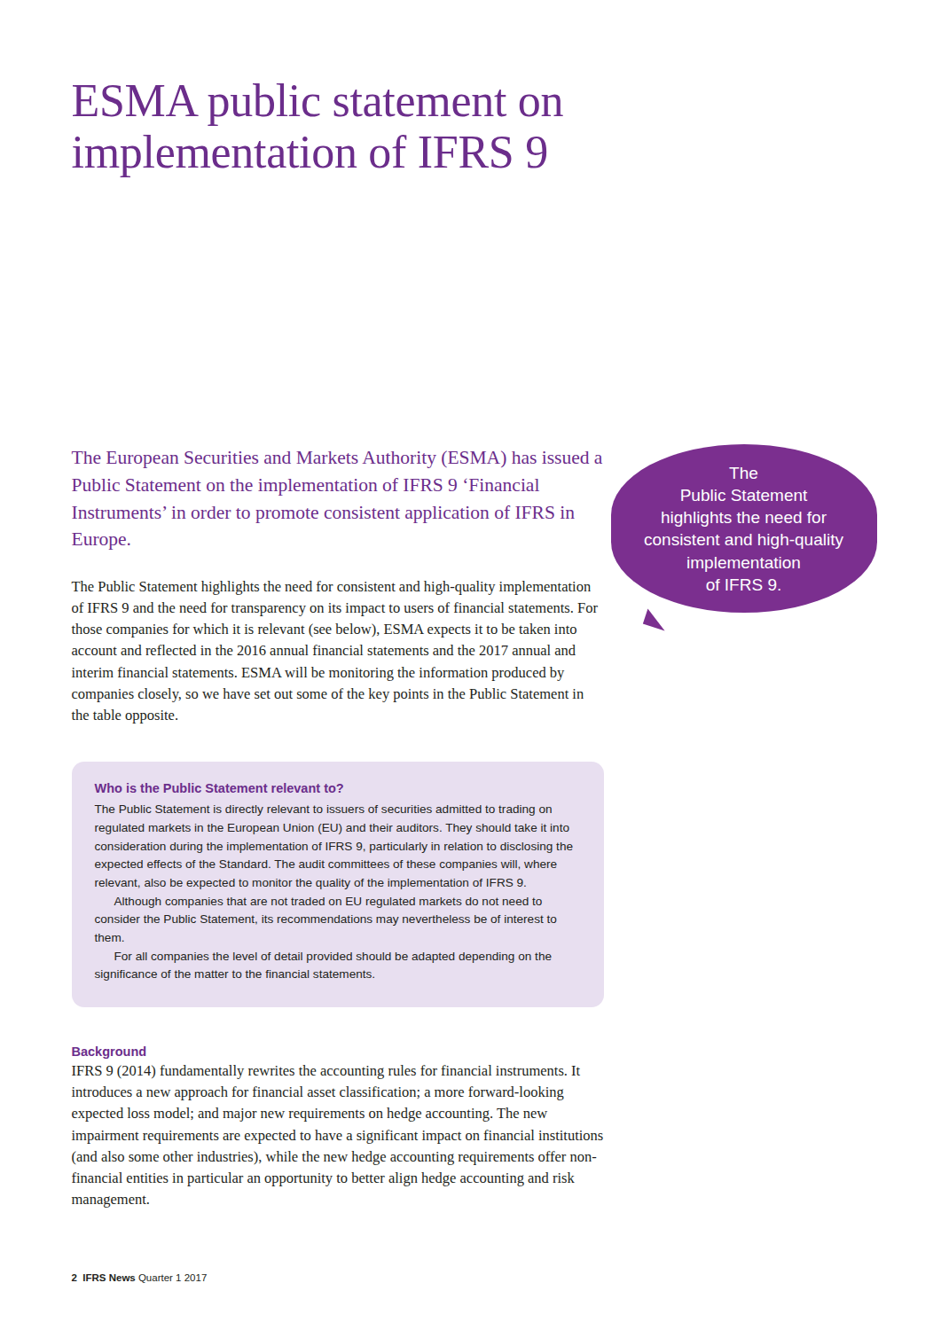ESMA public statement on
implementation of IFRS 9
The
Public Statement
highlights the need for
consistent and high-quality
implementation
of IFRS 9.
The European Securities and Markets Authority (ESMA) has issued a Public Statement on the implementation of IFRS 9 ‘Financial Instruments’ in order to promote consistent application of IFRS in Europe.
The Public Statement highlights the need for consistent and high-quality implementation of IFRS 9 and the need for transparency on its impact to users of financial statements. For those companies for which it is relevant (see below), ESMA expects it to be taken into account and reflected in the 2016 annual financial statements and the 2017 annual and interim financial statements. ESMA will be monitoring the information produced by companies closely, so we have set out some of the key points in the Public Statement in the table opposite.
Who is the Public Statement relevant to?
The Public Statement is directly relevant to issuers of securities admitted to trading on regulated markets in the European Union (EU) and their auditors. They should take it into consideration during the implementation of IFRS 9, particularly in relation to disclosing the expected effects of the Standard. The audit committees of these companies will, where relevant, also be expected to monitor the quality of the implementation of IFRS 9.
Although companies that are not traded on EU regulated markets do not need to consider the Public Statement, its recommendations may nevertheless be of interest to them.
For all companies the level of detail provided should be adapted depending on the significance of the matter to the financial statements.
Background
IFRS 9 (2014) fundamentally rewrites the accounting rules for financial instruments. It introduces a new approach for financial asset classification; a more forward-looking expected loss model; and major new requirements on hedge accounting. The new impairment requirements are expected to have a significant impact on financial institutions (and also some other industries), while the new hedge accounting requirements offer non-financial entities in particular an opportunity to better align hedge accounting and risk management.
2 IFRS News Quarter 1 2017